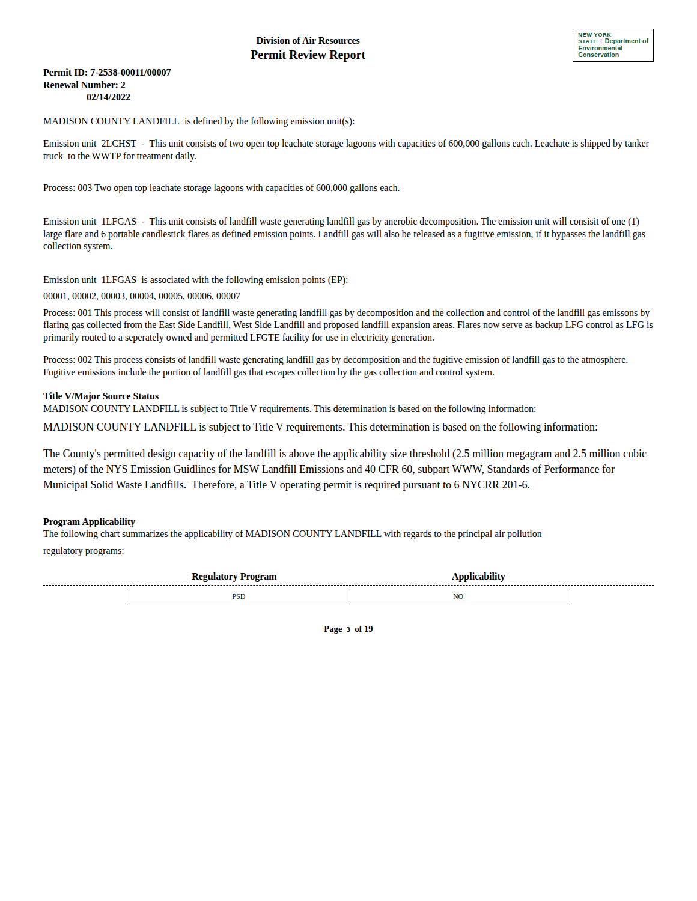NEW YORK
STATE | Department of
Environmental
Conservation
Division of Air Resources
Permit Review Report
Permit ID: 7-2538-00011/00007
Renewal Number: 2
02/14/2022
MADISON COUNTY LANDFILL is defined by the following emission unit(s):
Emission unit 2LCHST - This unit consists of two open top leachate storage lagoons with capacities of 600,000 gallons each. Leachate is shipped by tanker truck to the WWTP for treatment daily.
Process: 003 Two open top leachate storage lagoons with capacities of 600,000 gallons each.
Emission unit 1LFGAS - This unit consists of landfill waste generating landfill gas by anerobic decomposition. The emission unit will consisit of one (1) large flare and 6 portable candlestick flares as defined emission points. Landfill gas will also be released as a fugitive emission, if it bypasses the landfill gas collection system.
Emission unit 1LFGAS is associated with the following emission points (EP):
00001, 00002, 00003, 00004, 00005, 00006, 00007
Process: 001 This process will consist of landfill waste generating landfill gas by decomposition and the collection and control of the landfill gas emissons by flaring gas collected from the East Side Landfill, West Side Landfill and proposed landfill expansion areas. Flares now serve as backup LFG control as LFG is primarily routed to a seperately owned and permitted LFGTE facility for use in electricity generation.
Process: 002 This process consists of landfill waste generating landfill gas by decomposition and the fugitive emission of landfill gas to the atmosphere. Fugitive emissions include the portion of landfill gas that escapes collection by the gas collection and control system.
Title V/Major Source Status
MADISON COUNTY LANDFILL is subject to Title V requirements. This determination is based on the following information:
MADISON COUNTY LANDFILL is subject to Title V requirements. This determination is based on the following information:
The County's permitted design capacity of the landfill is above the applicability size threshold (2.5 million megagram and 2.5 million cubic meters) of the NYS Emission Guidlines for MSW Landfill Emissions and 40 CFR 60, subpart WWW, Standards of Performance for Municipal Solid Waste Landfills. Therefore, a Title V operating permit is required pursuant to 6 NYCRR 201-6.
Program Applicability
The following chart summarizes the applicability of MADISON COUNTY LANDFILL with regards to the principal air pollution
regulatory programs:
Regulatory Program Applicability
| PSD | NO |
Page 3 of 19